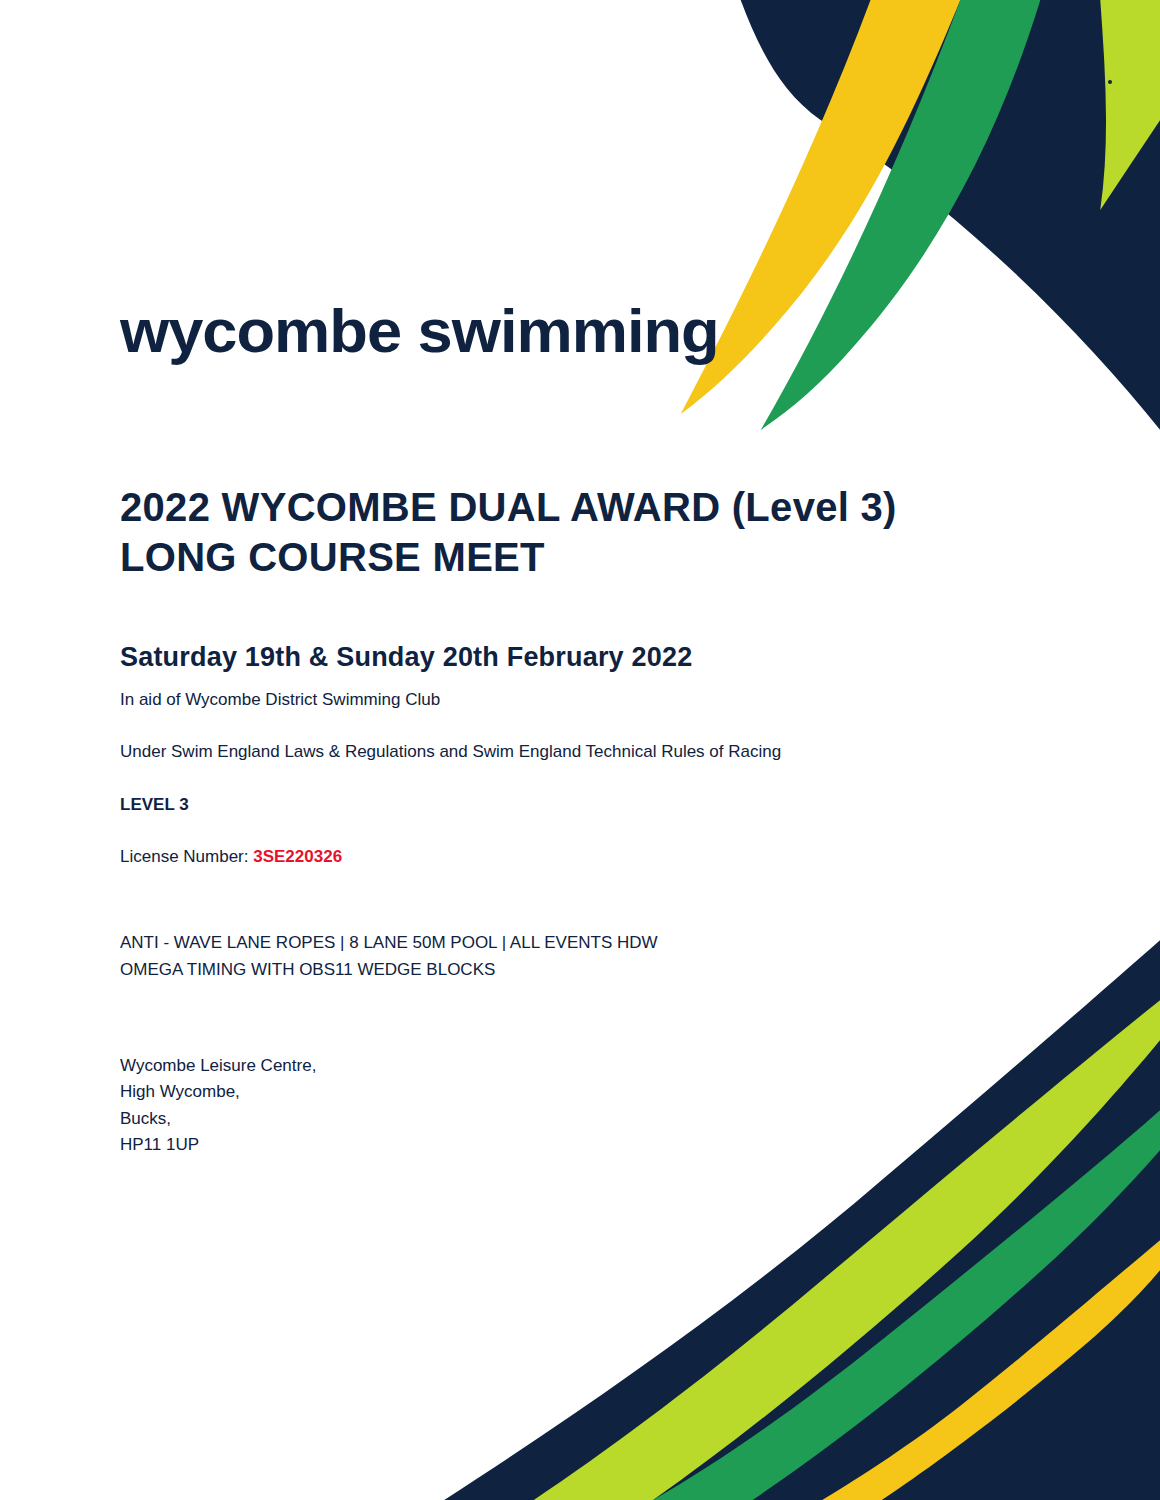wycombe swimming
2022 WYCOMBE DUAL AWARD (Level 3)
LONG COURSE MEET
Saturday 19th & Sunday 20th February 2022
In aid of Wycombe District Swimming Club
Under Swim England Laws & Regulations and Swim England Technical Rules of Racing
LEVEL 3
License Number: 3SE220326
ANTI - WAVE LANE ROPES | 8 LANE 50M POOL | ALL EVENTS HDW
OMEGA TIMING WITH OBS11 WEDGE BLOCKS
Wycombe Leisure Centre,
High Wycombe,
Bucks,
HP11 1UP